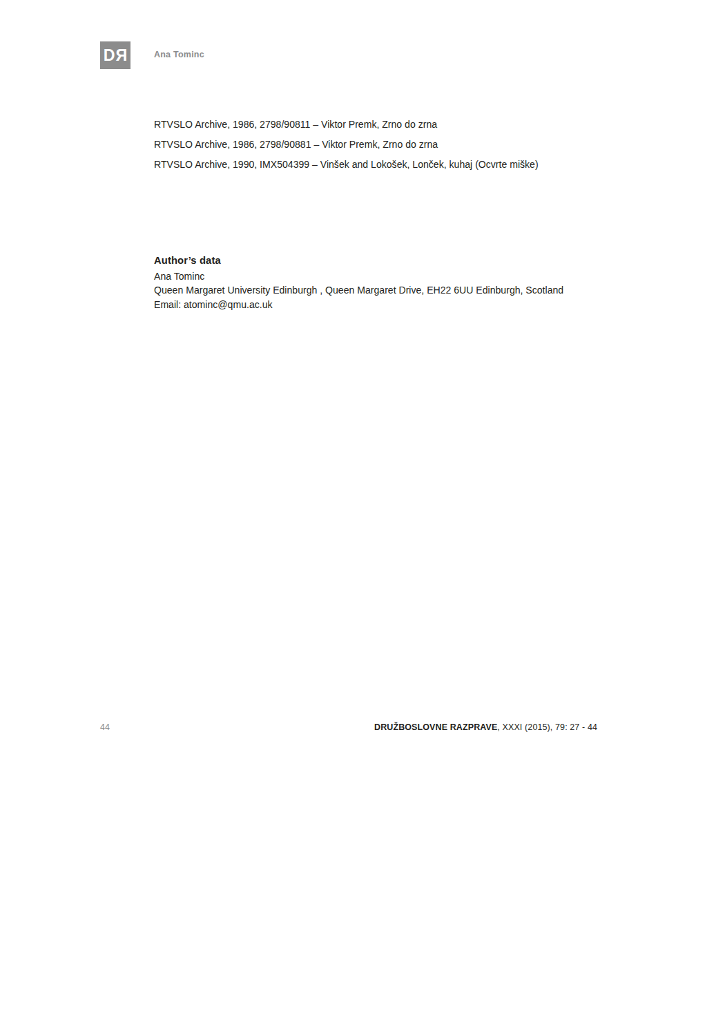DR
Ana Tominc
RTVSLO Archive, 1986, 2798/90811 – Viktor Premk, Zrno do zrna
RTVSLO Archive, 1986, 2798/90881 – Viktor Premk, Zrno do zrna
RTVSLO Archive, 1990, IMX504399 – Vinšek and Lokošek, Lonček, kuhaj (Ocvrte miške)
Author’s data
Ana Tominc
Queen Margaret University Edinburgh , Queen Margaret Drive, EH22 6UU Edinburgh, Scotland
Email: atominc@qmu.ac.uk
44
DRUŽBOSLOVNE RAZPRAVE, XXXI (2015), 79: 27 - 44